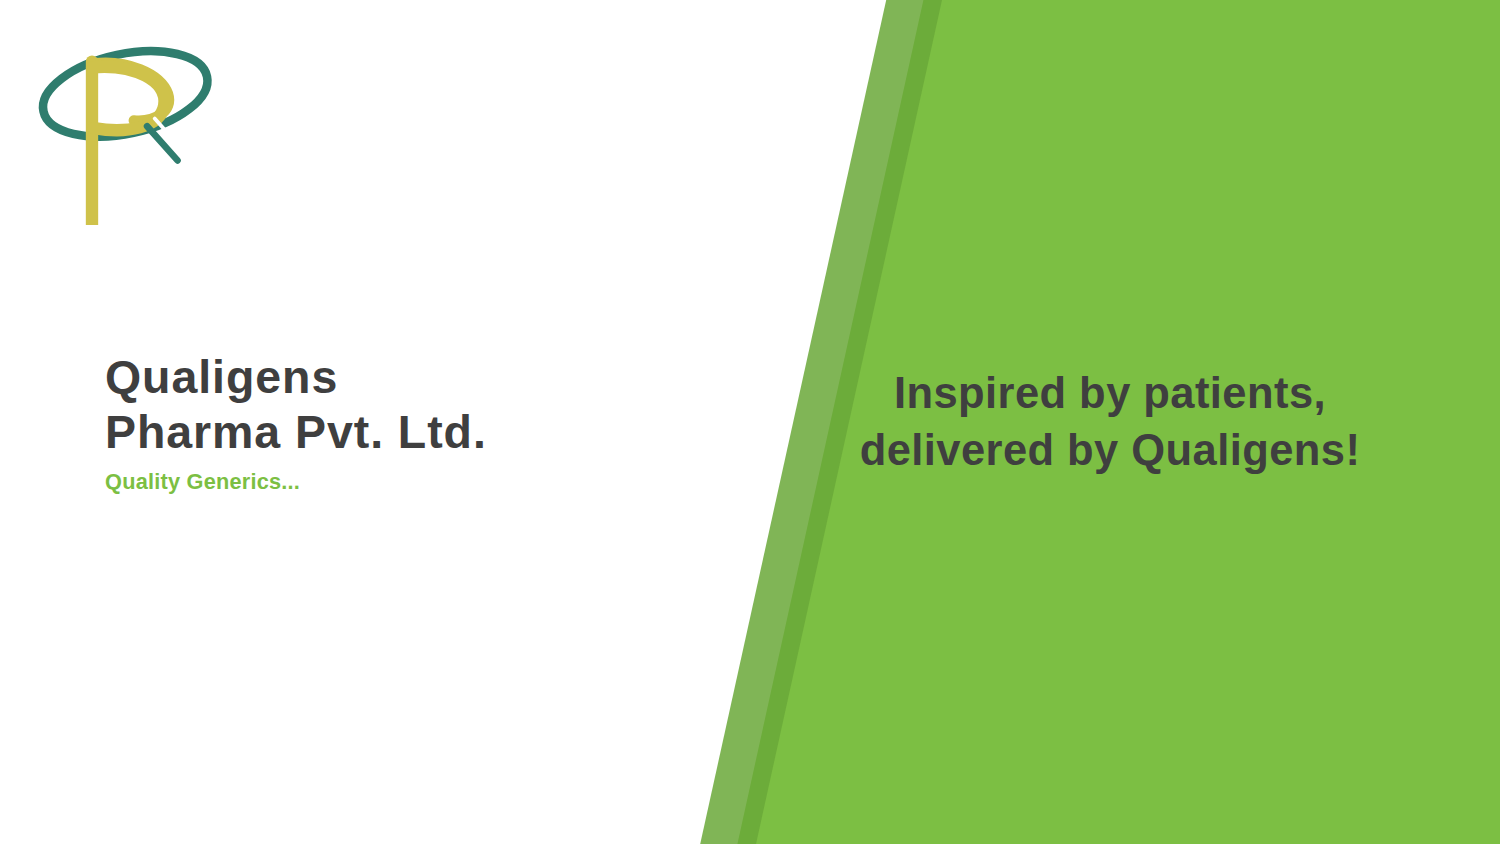Qualigens
Pharma Pvt. Ltd.
Quality Generics...
Inspired by patients, delivered by Qualigens!